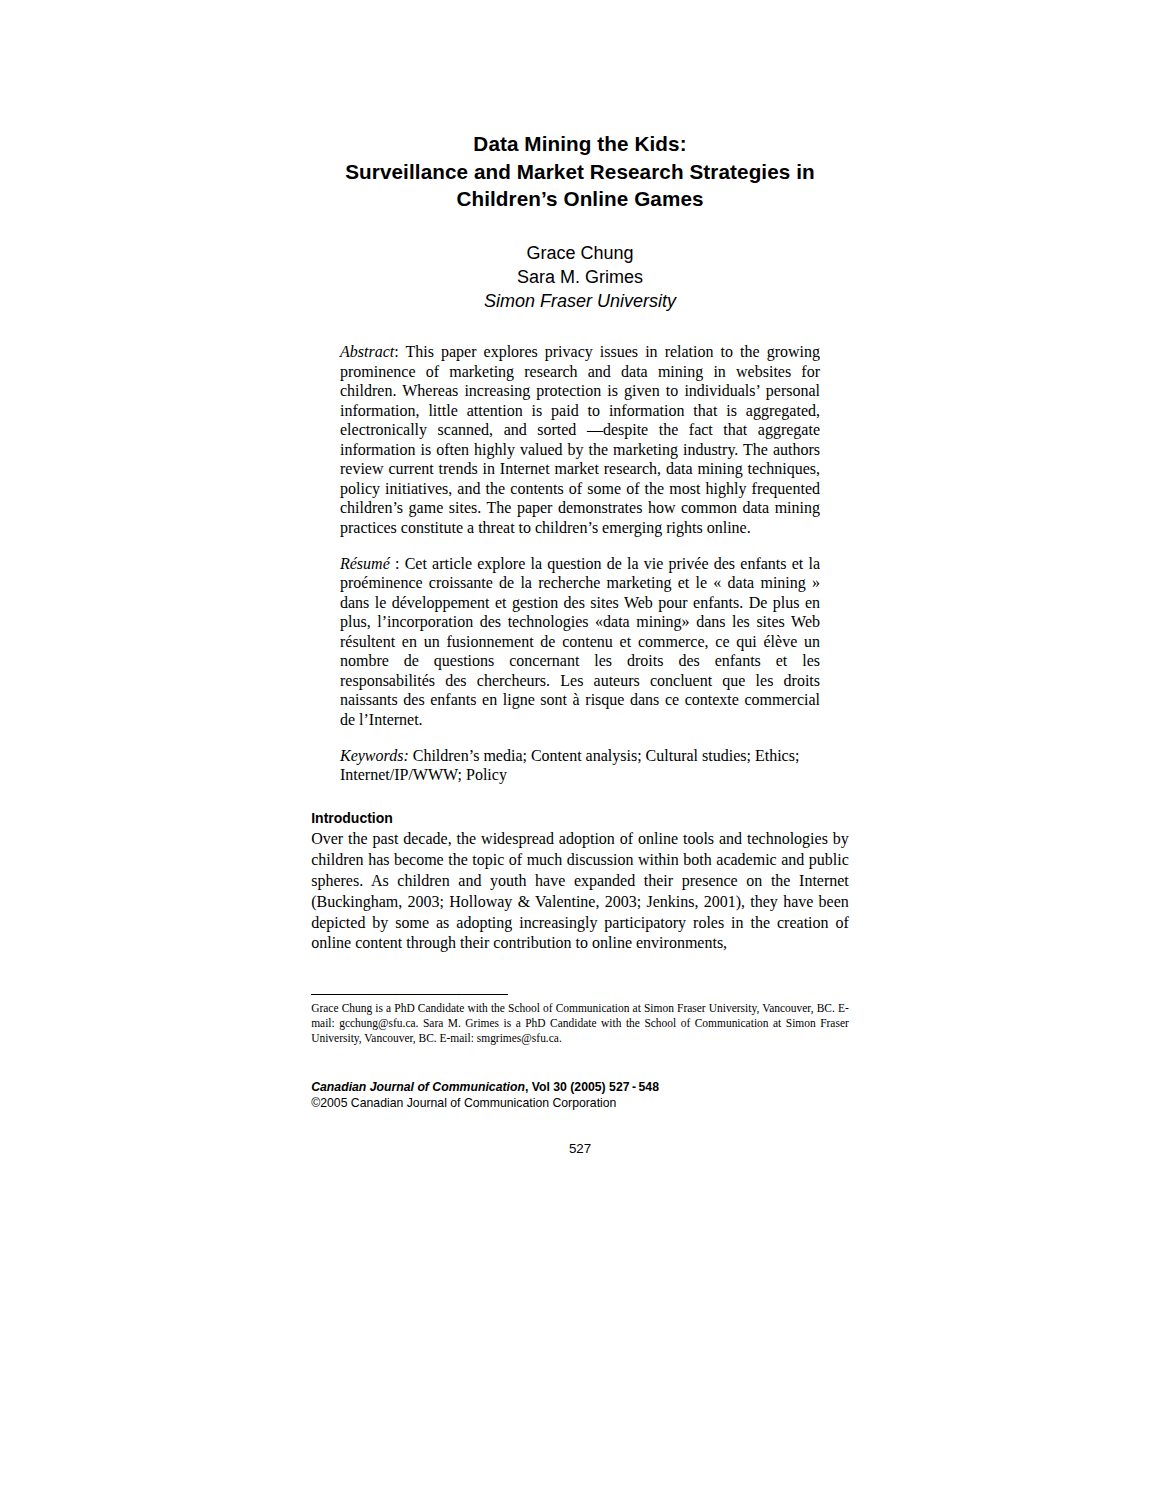Data Mining the Kids:
Surveillance and Market Research Strategies in
Children’s Online Games
Grace Chung
Sara M. Grimes
Simon Fraser University
Abstract: This paper explores privacy issues in relation to the growing prominence of marketing research and data mining in websites for children. Whereas increasing protection is given to individuals’ personal information, little attention is paid to information that is aggregated, electronically scanned, and sorted —despite the fact that aggregate information is often highly valued by the marketing industry. The authors review current trends in Internet market research, data mining techniques, policy initiatives, and the contents of some of the most highly frequented children’s game sites. The paper demonstrates how common data mining practices constitute a threat to children’s emerging rights online.
Résumé : Cet article explore la question de la vie privée des enfants et la proéminence croissante de la recherche marketing et le « data mining » dans le développement et gestion des sites Web pour enfants. De plus en plus, l’incorporation des technologies «data mining» dans les sites Web résultent en un fusionnement de contenu et commerce, ce qui élève un nombre de questions concernant les droits des enfants et les responsabilités des chercheurs. Les auteurs concluent que les droits naissants des enfants en ligne sont à risque dans ce contexte commercial de l’Internet.
Keywords: Children’s media; Content analysis; Cultural studies; Ethics; Internet/IP/WWW; Policy
Introduction
Over the past decade, the widespread adoption of online tools and technologies by children has become the topic of much discussion within both academic and public spheres. As children and youth have expanded their presence on the Internet (Buckingham, 2003; Holloway & Valentine, 2003; Jenkins, 2001), they have been depicted by some as adopting increasingly participatory roles in the creation of online content through their contribution to online environments,
Grace Chung is a PhD Candidate with the School of Communication at Simon Fraser University, Vancouver, BC. E-mail: gcchung@sfu.ca. Sara M. Grimes is a PhD Candidate with the School of Communication at Simon Fraser University, Vancouver, BC. E-mail: smgrimes@sfu.ca.
Canadian Journal of Communication, Vol 30 (2005) 527 - 548
©2005 Canadian Journal of Communication Corporation
527